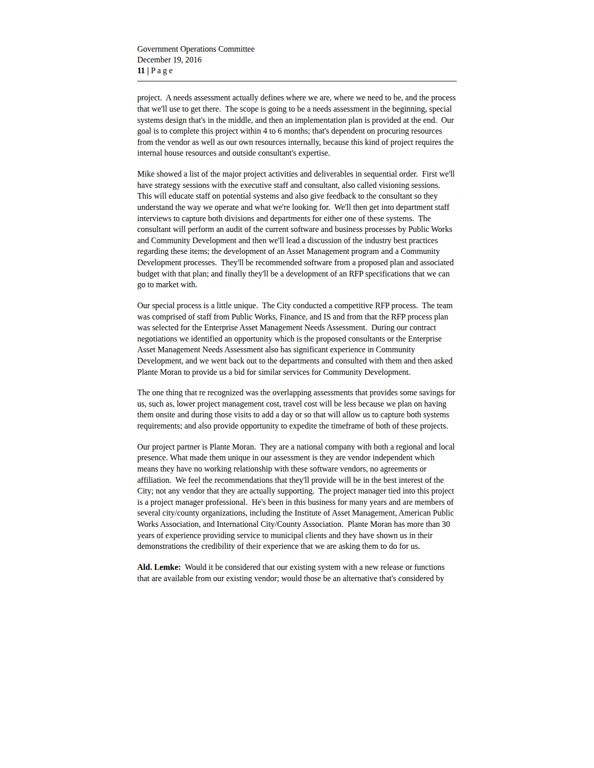Government Operations Committee
December 19, 2016
11 | P a g e
project. A needs assessment actually defines where we are, where we need to be, and the process that we'll use to get there. The scope is going to be a needs assessment in the beginning, special systems design that's in the middle, and then an implementation plan is provided at the end. Our goal is to complete this project within 4 to 6 months; that's dependent on procuring resources from the vendor as well as our own resources internally, because this kind of project requires the internal house resources and outside consultant's expertise.
Mike showed a list of the major project activities and deliverables in sequential order. First we'll have strategy sessions with the executive staff and consultant, also called visioning sessions. This will educate staff on potential systems and also give feedback to the consultant so they understand the way we operate and what we're looking for. We'll then get into department staff interviews to capture both divisions and departments for either one of these systems. The consultant will perform an audit of the current software and business processes by Public Works and Community Development and then we'll lead a discussion of the industry best practices regarding these items; the development of an Asset Management program and a Community Development processes. They'll be recommended software from a proposed plan and associated budget with that plan; and finally they'll be a development of an RFP specifications that we can go to market with.
Our special process is a little unique. The City conducted a competitive RFP process. The team was comprised of staff from Public Works, Finance, and IS and from that the RFP process plan was selected for the Enterprise Asset Management Needs Assessment. During our contract negotiations we identified an opportunity which is the proposed consultants or the Enterprise Asset Management Needs Assessment also has significant experience in Community Development, and we went back out to the departments and consulted with them and then asked Plante Moran to provide us a bid for similar services for Community Development.
The one thing that re recognized was the overlapping assessments that provides some savings for us, such as, lower project management cost, travel cost will be less because we plan on having them onsite and during those visits to add a day or so that will allow us to capture both systems requirements; and also provide opportunity to expedite the timeframe of both of these projects.
Our project partner is Plante Moran. They are a national company with both a regional and local presence. What made them unique in our assessment is they are vendor independent which means they have no working relationship with these software vendors, no agreements or affiliation. We feel the recommendations that they'll provide will be in the best interest of the City; not any vendor that they are actually supporting. The project manager tied into this project is a project manager professional. He's been in this business for many years and are members of several city/county organizations, including the Institute of Asset Management, American Public Works Association, and International City/County Association. Plante Moran has more than 30 years of experience providing service to municipal clients and they have shown us in their demonstrations the credibility of their experience that we are asking them to do for us.
Ald. Lemke: Would it be considered that our existing system with a new release or functions that are available from our existing vendor; would those be an alternative that's considered by